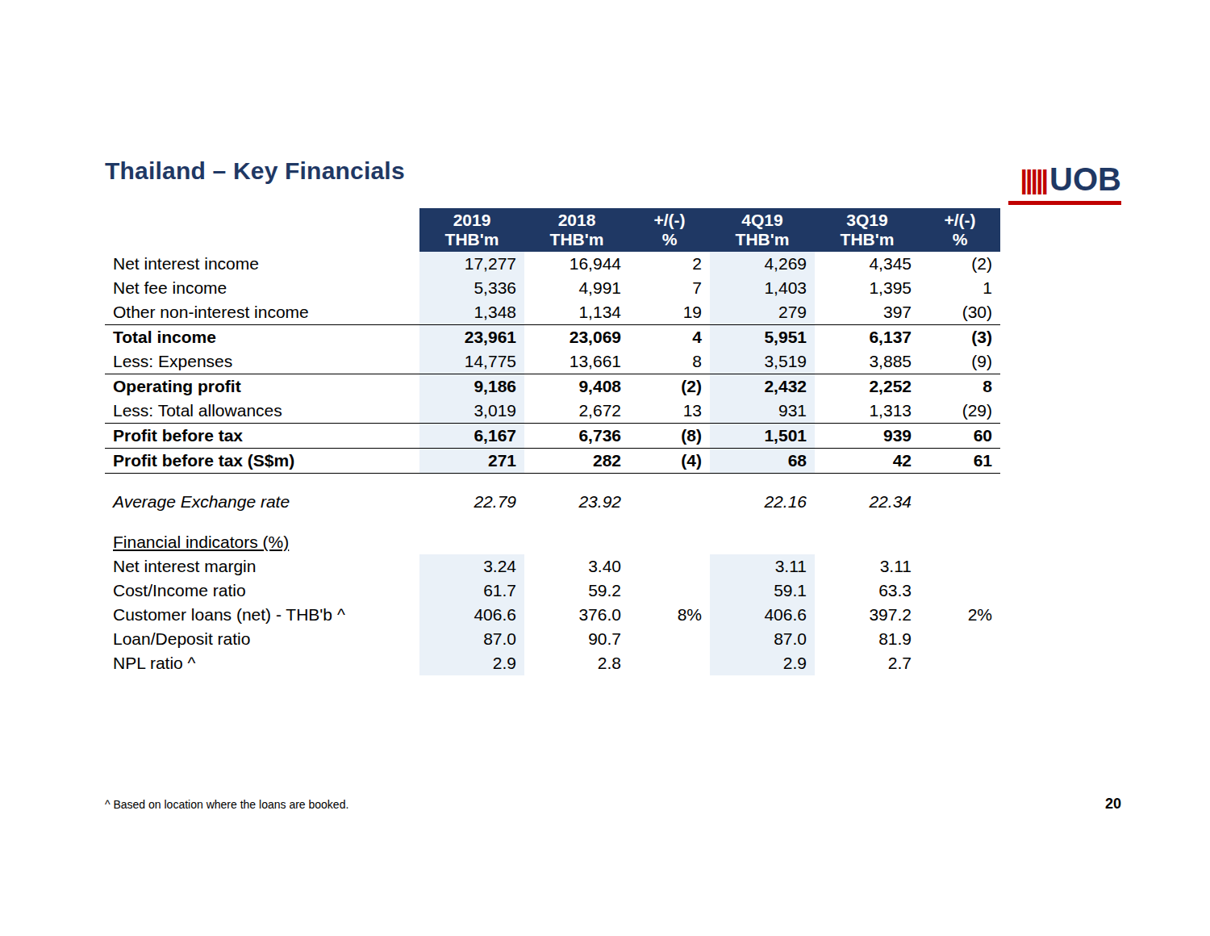Thailand – Key Financials
|||||UOB
| | 2019 THB'm | 2018 THB'm | +/(-) % | 4Q19 THB'm | 3Q19 THB'm | +/(-) % |
| --- | --- | --- | --- | --- | --- | --- |
| Net interest income | 17,277 | 16,944 | 2 | 4,269 | 4,345 | (2) |
| Net fee income | 5,336 | 4,991 | 7 | 1,403 | 1,395 | 1 |
| Other non-interest income | 1,348 | 1,134 | 19 | 279 | 397 | (30) |
| Total income | 23,961 | 23,069 | 4 | 5,951 | 6,137 | (3) |
| Less: Expenses | 14,775 | 13,661 | 8 | 3,519 | 3,885 | (9) |
| Operating profit | 9,186 | 9,408 | (2) | 2,432 | 2,252 | 8 |
| Less: Total allowances | 3,019 | 2,672 | 13 | 931 | 1,313 | (29) |
| Profit before tax | 6,167 | 6,736 | (8) | 1,501 | 939 | 60 |
| Profit before tax (S$m) | 271 | 282 | (4) | 68 | 42 | 61 |
| Average Exchange rate | 22.79 | 23.92 | | 22.16 | 22.34 | |
| Financial indicators (%) | | | | | | |
| Net interest margin | 3.24 | 3.40 | | 3.11 | 3.11 | |
| Cost/Income ratio | 61.7 | 59.2 | | 59.1 | 63.3 | |
| Customer loans (net) - THB'b ^ | 406.6 | 376.0 | 8% | 406.6 | 397.2 | 2% |
| Loan/Deposit ratio | 87.0 | 90.7 | | 87.0 | 81.9 | |
| NPL ratio ^ | 2.9 | 2.8 | | 2.9 | 2.7 | |
^ Based on location where the loans are booked.
20